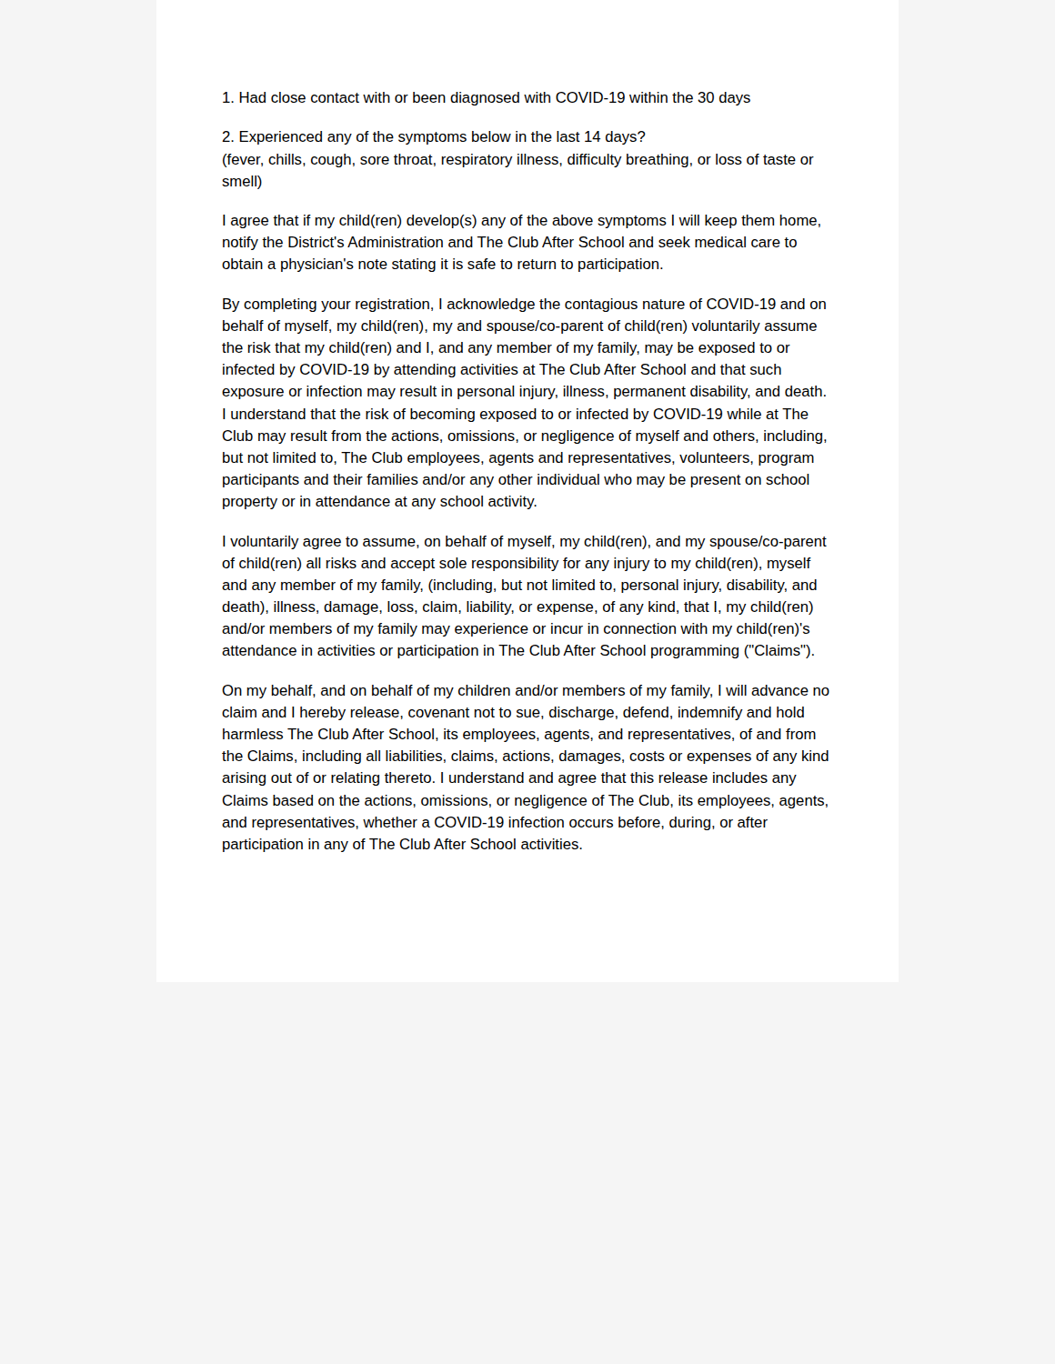1. Had close contact with or been diagnosed with COVID-19 within the 30 days
2. Experienced any of the symptoms below in the last 14 days? (fever, chills, cough, sore throat, respiratory illness, difficulty breathing, or loss of taste or smell)
I agree that if my child(ren) develop(s) any of the above symptoms I will keep them home, notify the District's Administration and The Club After School and seek medical care to obtain a physician's note stating it is safe to return to participation.
By completing your registration, I acknowledge the contagious nature of COVID-19 and on behalf of myself, my child(ren), my and spouse/co-parent of child(ren) voluntarily assume the risk that my child(ren) and I, and any member of my family, may be exposed to or infected by COVID-19 by attending activities at The Club After School and that such exposure or infection may result in personal injury, illness, permanent disability, and death. I understand that the risk of becoming exposed to or infected by COVID-19 while at The Club may result from the actions, omissions, or negligence of myself and others, including, but not limited to, The Club employees, agents and representatives, volunteers, program participants and their families and/or any other individual who may be present on school property or in attendance at any school activity.
I voluntarily agree to assume, on behalf of myself, my child(ren), and my spouse/co-parent of child(ren) all risks and accept sole responsibility for any injury to my child(ren), myself and any member of my family, (including, but not limited to, personal injury, disability, and death), illness, damage, loss, claim, liability, or expense, of any kind, that I, my child(ren) and/or members of my family may experience or incur in connection with my child(ren)'s attendance in activities or participation in The Club After School programming ("Claims").
On my behalf, and on behalf of my children and/or members of my family, I will advance no claim and I hereby release, covenant not to sue, discharge, defend, indemnify and hold harmless The Club After School, its employees, agents, and representatives, of and from the Claims, including all liabilities, claims, actions, damages, costs or expenses of any kind arising out of or relating thereto. I understand and agree that this release includes any Claims based on the actions, omissions, or negligence of The Club, its employees, agents, and representatives, whether a COVID-19 infection occurs before, during, or after participation in any of The Club After School activities.